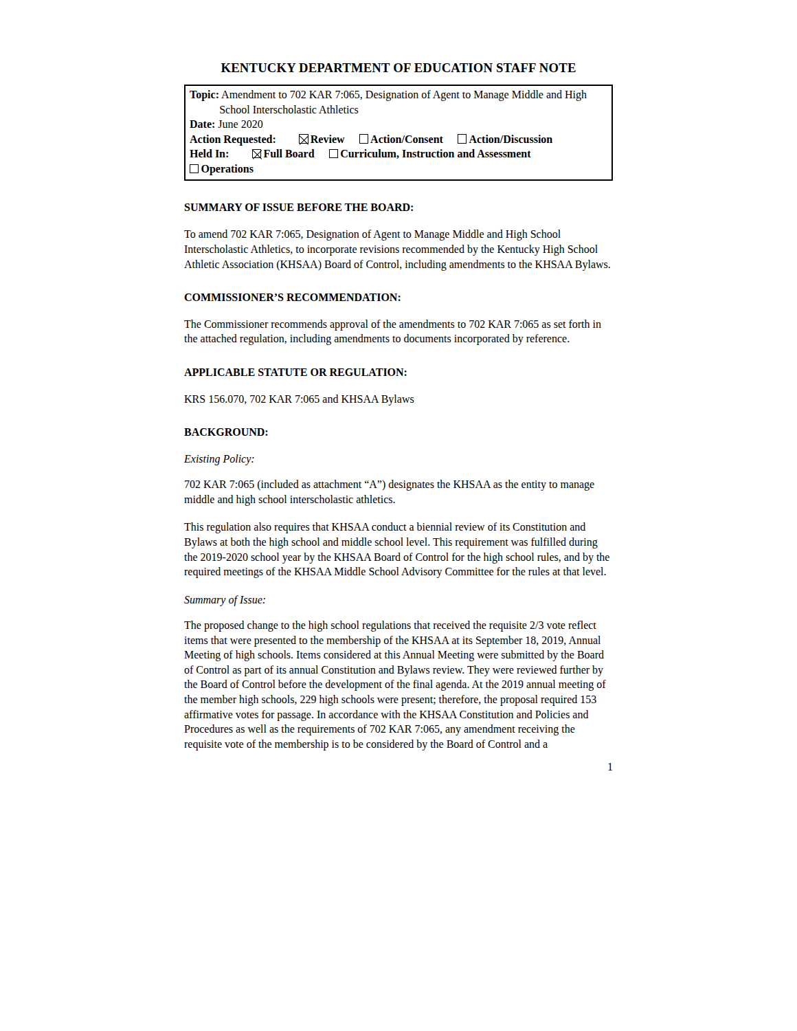KENTUCKY DEPARTMENT OF EDUCATION STAFF NOTE
| Topic: Amendment to 702 KAR 7:065, Designation of Agent to Manage Middle and High School Interscholastic Athletics Date: June 2020 Action Requested: Review Action/Consent Action/Discussion Held In: Full Board Curriculum, Instruction and Assessment Operations |
Summary of Issue Before the Board:
To amend 702 KAR 7:065, Designation of Agent to Manage Middle and High School Interscholastic Athletics, to incorporate revisions recommended by the Kentucky High School Athletic Association (KHSAA) Board of Control, including amendments to the KHSAA Bylaws.
Commissioner’s Recommendation:
The Commissioner recommends approval of the amendments to 702 KAR 7:065 as set forth in the attached regulation, including amendments to documents incorporated by reference.
Applicable Statute or Regulation:
KRS 156.070, 702 KAR 7:065 and KHSAA Bylaws
Background:
Existing Policy:
702 KAR 7:065 (included as attachment “A”) designates the KHSAA as the entity to manage middle and high school interscholastic athletics.
This regulation also requires that KHSAA conduct a biennial review of its Constitution and Bylaws at both the high school and middle school level. This requirement was fulfilled during the 2019-2020 school year by the KHSAA Board of Control for the high school rules, and by the required meetings of the KHSAA Middle School Advisory Committee for the rules at that level.
Summary of Issue:
The proposed change to the high school regulations that received the requisite 2/3 vote reflect items that were presented to the membership of the KHSAA at its September 18, 2019, Annual Meeting of high schools. Items considered at this Annual Meeting were submitted by the Board of Control as part of its annual Constitution and Bylaws review. They were reviewed further by the Board of Control before the development of the final agenda. At the 2019 annual meeting of the member high schools, 229 high schools were present; therefore, the proposal required 153 affirmative votes for passage. In accordance with the KHSAA Constitution and Policies and Procedures as well as the requirements of 702 KAR 7:065, any amendment receiving the requisite vote of the membership is to be considered by the Board of Control and a
1